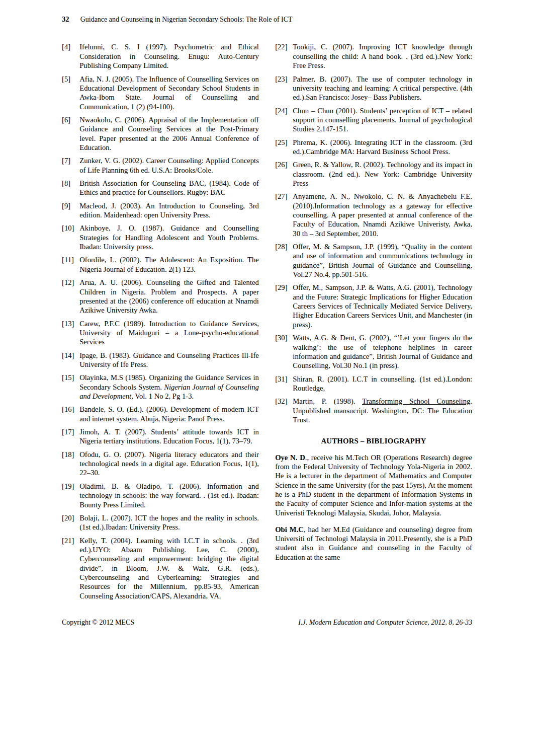32 Guidance and Counseling in Nigerian Secondary Schools: The Role of ICT
[4] Ifelunni, C. S. I (1997). Psychometric and Ethical Consideration in Counseling. Enugu: Auto-Century Publishing Company Limited.
[5] Afia, N. J. (2005). The Influence of Counselling Services on Educational Development of Secondary School Students in Awka-Ibom State. Journal of Counselling and Communication, 1 (2) (94-100).
[6] Nwaokolo, C. (2006). Appraisal of the Implementation off Guidance and Counseling Services at the Post-Primary level. Paper presented at the 2006 Annual Conference of Education.
[7] Zunker, V. G. (2002). Career Counseling: Applied Concepts of Life Planning 6th ed. U.S.A: Brooks/Cole.
[8] British Association for Counseling BAC, (1984). Code of Ethics and practice for Counsellors. Rugby: BAC
[9] Macleod, J. (2003). An Introduction to Counseling, 3rd edition. Maidenhead: open University Press.
[10] Akinboye, J. O. (1987). Guidance and Counselling Strategies for Handling Adolescent and Youth Problems. Ibadan: University press.
[11] Ofordile, L. (2002). The Adolescent: An Exposition. The Nigeria Journal of Education. 2(1) 123.
[12] Arua, A. U. (2006). Counseling the Gifted and Talented Children in Nigeria. Problem and Prospects. A paper presented at the (2006) conference off education at Nnamdi Azikiwe University Awka.
[13] Carew, P.F.C (1989). Introduction to Guidance Services, University of Maiduguri – a Lone-psycho-educational Services
[14] Ipage, B. (1983). Guidance and Counseling Practices Ill-Ife University of Ife Press.
[15] Olayinka, M.S (1985). Organizing the Guidance Services in Secondary Schools System. Nigerian Journal of Counseling and Development, Vol. 1 No 2, Pg 1-3.
[16] Bandele, S. O. (Ed.). (2006). Development of modern ICT and internet system. Abuja, Nigeria: Panof Press.
[17] Jimoh, A. T. (2007). Students’ attitude towards ICT in Nigeria tertiary institutions. Education Focus, 1(1), 73–79.
[18] Ofodu, G. O. (2007). Nigeria literacy educators and their technological needs in a digital age. Education Focus, 1(1), 22–30.
[19] Oladimi, B. & Oladipo, T. (2006). Information and technology in schools: the way forward. . (1st ed.). Ibadan: Bounty Press Limited.
[20] Bolaji, L. (2007). ICT the hopes and the reality in schools. (1st ed.).Ibadan: University Press.
[21] Kelly, T. (2004). Learning with I.C.T in schools. . (3rd ed.).UYO: Abaam Publishing. Lee, C. (2000), Cybercounseling and empowerment: bridging the digital divide”, in Bloom, J.W. & Walz, G.R. (eds.), Cybercounseling and Cyberlearning: Strategies and Resources for the Millennium, pp.85-93, American Counseling Association/CAPS, Alexandria, VA.
[22] Tookiji, C. (2007). Improving ICT knowledge through counselling the child: A hand book. . (3rd ed.).New York: Free Press.
[23] Palmer, B. (2007). The use of computer technology in university teaching and learning: A critical perspective. (4th ed.).San Francisco: Josey– Bass Publishers.
[24] Chun – Chun (2001). Students’ perception of ICT – related support in counselling placements. Journal of psychological Studies 2,147-151.
[25] Phrema, K. (2006). Integrating ICT in the classroom. (3rd ed.).Cambridge MA: Harvard Business School Press.
[26] Green, R. & Yallow, R. (2002). Technology and its impact in classroom. (2nd ed.). New York: Cambridge University Press
[27] Anyamene, A. N., Nwokolo, C. N. & Anyachebelu F.E.(2010).Information technology as a gateway for effective counselling. A paper presented at annual conference of the Faculty of Education, Nnamdi Azikiwe Univeristy, Awka, 30 th – 3rd September, 2010.
[28] Offer, M. & Sampson, J.P. (1999), “Quality in the content and use of information and communications technology in guidance”, British Journal of Guidance and Counselling, Vol.27 No.4, pp.501-516.
[29] Offer, M., Sampson, J.P. & Watts, A.G. (2001), Technology and the Future: Strategic Implications for Higher Education Careers Services of Technically Mediated Service Delivery, Higher Education Careers Services Unit, and Manchester (in press).
[30] Watts, A.G. & Dent, G. (2002), “’Let your fingers do the walking’: the use of telephone helplines in career information and guidance”, British Journal of Guidance and Counselling, Vol.30 No.1 (in press).
[31] Shiran, R. (2001). I.C.T in counselling. (1st ed.).London: Routledge,
[32] Martin, P. (1998). Transforming School Counseling. Unpublished mansucript. Washington, DC: The Education Trust.
AUTHORS – BIBLIOGRAPHY
Oye N. D., receive his M.Tech OR (Operations Research) degree from the Federal University of Technology Yola-Nigeria in 2002. He is a lecturer in the department of Mathematics and Computer Science in the same University (for the past 15yrs). At the moment he is a PhD student in the department of Information Systems in the Faculty of computer Science and Infor-mation systems at the Univeristi Teknologi Malaysia, Skudai, Johor, Malaysia.
Obi M.C, had her M.Ed (Guidance and counseling) degree from Universiti of Technologi Malaysia in 2011.Presently, she is a PhD student also in Guidance and counseling in the Faculty of Education at the same
Copyright © 2012 MECS I.J. Modern Education and Computer Science, 2012, 8, 26-33